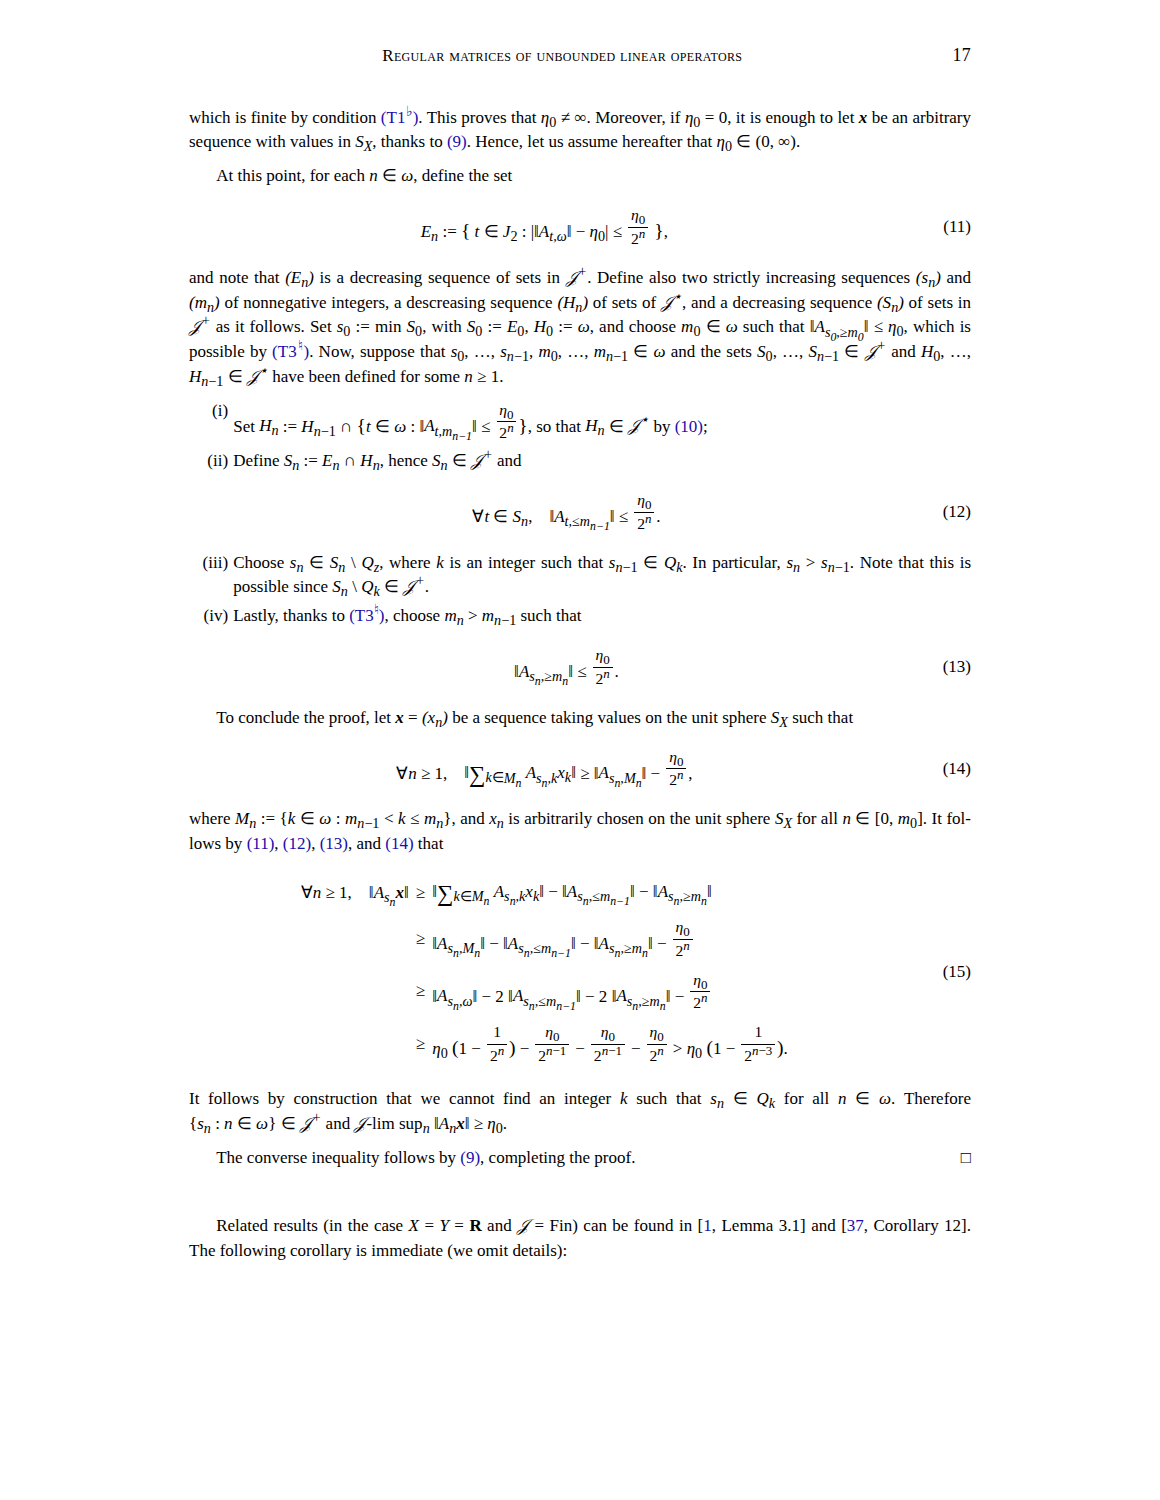Regular matrices of unbounded linear operators
17
which is finite by condition (T1♭). This proves that η0 ≠ ∞. Moreover, if η0 = 0, it is enough to let x be an arbitrary sequence with values in SX, thanks to (9). Hence, let us assume hereafter that η0 ∈ (0, ∞).
At this point, for each n ∈ ω, define the set
En := { t ∈ J2 : |‖At,ω‖ − η0| ≤ η02n },
(11)
and note that (En) is a decreasing sequence of sets in 𝒥+. Define also two strictly increasing sequences (sn) and (mn) of nonnegative integers, a descreasing sequence (Hn) of sets of 𝒥⋆, and a decreasing sequence (Sn) of sets in 𝒥+ as it follows. Set s0 := min S0, with S0 := E0, H0 := ω, and choose m0 ∈ ω such that ‖As0,≥m0‖ ≤ η0, which is possible by (T3♮). Now, suppose that s0, …, sn−1, m0, …, mn−1 ∈ ω and the sets S0, …, Sn−1 ∈ 𝒥+ and H0, …, Hn−1 ∈ 𝒥⋆ have been defined for some n ≥ 1.
(i) Set Hn := Hn−1 ∩ {t ∈ ω : ‖At,mn−1‖ ≤ η02n}, so that Hn ∈ 𝒥⋆ by (10);
(ii) Define Sn := En ∩ Hn, hence Sn ∈ 𝒥+ and
∀t ∈ Sn, ‖At,≤mn−1‖ ≤ η02n.
(12)
(iii) Choose sn ∈ Sn \ Qz, where k is an integer such that sn−1 ∈ Qk. In particular, sn > sn−1. Note that this is possible since Sn \ Qk ∈ 𝒥+.
(iv) Lastly, thanks to (T3♮), choose mn > mn−1 such that
‖Asn,≥mn‖ ≤ η02n.
(13)
To conclude the proof, let x = (xn) be a sequence taking values on the unit sphere SX such that
∀n ≥ 1, ‖∑k∈Mn Asn,kxk‖ ≥ ‖Asn,Mn‖ − η02n,
(14)
where Mn := {k ∈ ω : mn−1 < k ≤ mn}, and xn is arbitrarily chosen on the unit sphere SX for all n ∈ [0, m0]. It follows by (11), (12), (13), and (14) that
| ∀ n ≥ 1, ‖ A s n x ‖ | ≥ | ‖ ∑ k ∈ M n A s n ,k x k ‖ − ‖ A s n ,≤m n−1 ‖ − ‖ A s n ,≥m n ‖ |
| | ≥ | ‖ A s n ,M n ‖ − ‖ A s n ,≤m n−1 ‖ − ‖ A s n ,≥m n ‖ − η 0 2 n |
| | ≥ | ‖ A s n ,ω ‖ − 2 ‖ A s n ,≤m n−1 ‖ − 2 ‖ A s n ,≥m n ‖ − η 0 2 n |
| | ≥ | η 0 ( 1 − 1 2 n ) − η 0 2 n −1 − η 0 2 n −1 − η 0 2 n > η 0 ( 1 − 1 2 n −3 ) . |
(15)
It follows by construction that we cannot find an integer k such that sn ∈ Qk for all n ∈ ω. Therefore {sn : n ∈ ω} ∈ 𝒥+ and 𝒥-lim supn ‖An x‖ ≥ η0.
The converse inequality follows by (9), completing the proof. □
Related results (in the case X = Y = R and 𝒥 = Fin) can be found in [1, Lemma 3.1] and [37, Corollary 12]. The following corollary is immediate (we omit details):